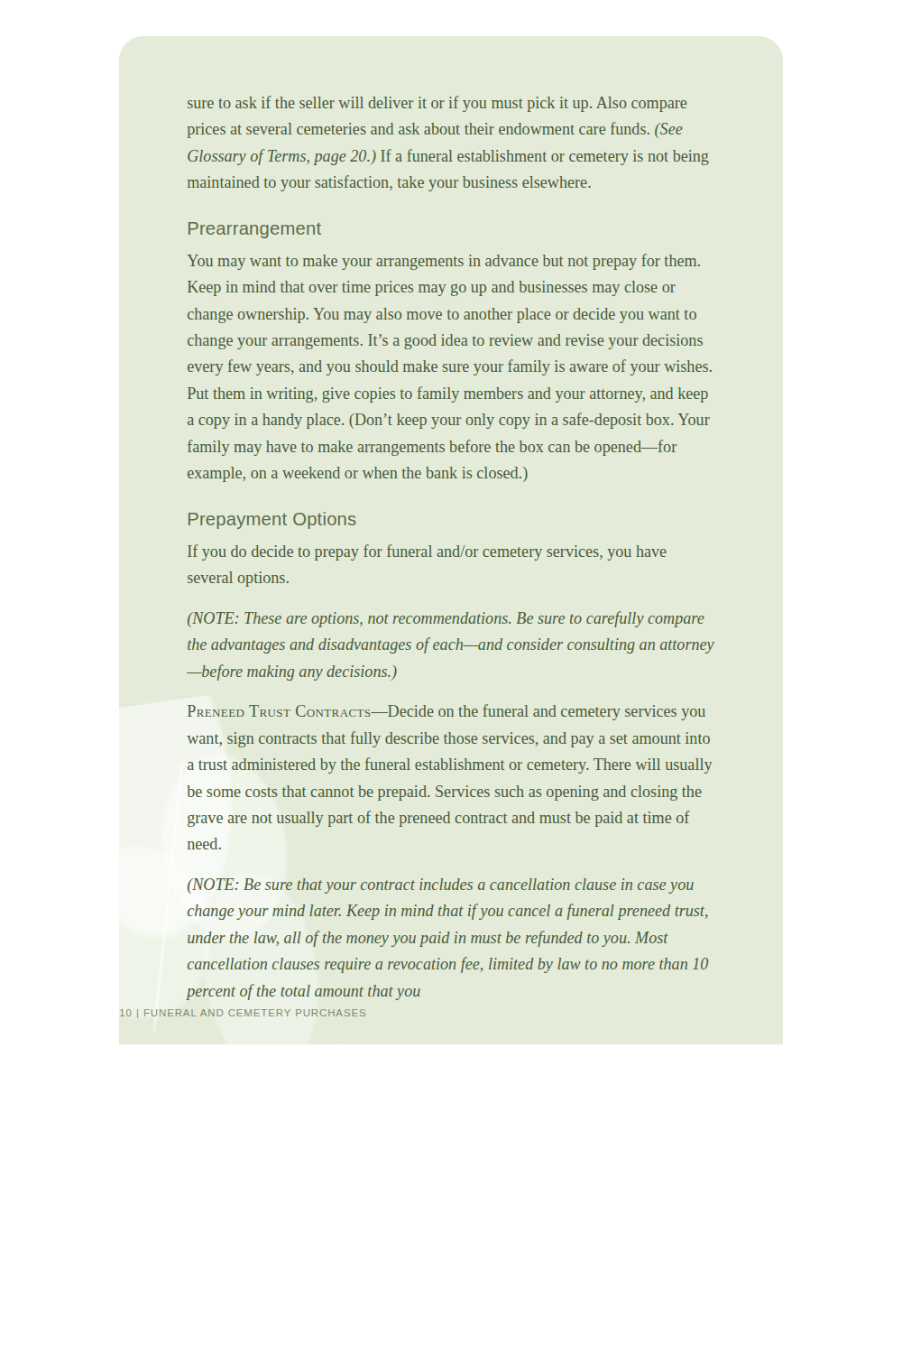sure to ask if the seller will deliver it or if you must pick it up. Also compare prices at several cemeteries and ask about their endowment care funds. (See Glossary of Terms, page 20.) If a funeral establishment or cemetery is not being maintained to your satisfaction, take your business elsewhere.
Prearrangement
You may want to make your arrangements in advance but not prepay for them. Keep in mind that over time prices may go up and businesses may close or change ownership. You may also move to another place or decide you want to change your arrangements. It’s a good idea to review and revise your decisions every few years, and you should make sure your family is aware of your wishes. Put them in writing, give copies to family members and your attorney, and keep a copy in a handy place. (Don’t keep your only copy in a safe-deposit box. Your family may have to make arrangements before the box can be opened—for example, on a weekend or when the bank is closed.)
Prepayment Options
If you do decide to prepay for funeral and/or cemetery services, you have several options.
(NOTE: These are options, not recommendations. Be sure to carefully compare the advantages and disadvantages of each—and consider consulting an attorney—before making any decisions.)
Preneed Trust Contracts—Decide on the funeral and cemetery services you want, sign contracts that fully describe those services, and pay a set amount into a trust administered by the funeral establishment or cemetery. There will usually be some costs that cannot be prepaid. Services such as opening and closing the grave are not usually part of the preneed contract and must be paid at time of need.
(NOTE: Be sure that your contract includes a cancellation clause in case you change your mind later. Keep in mind that if you cancel a funeral preneed trust, under the law, all of the money you paid in must be refunded to you. Most cancellation clauses require a revocation fee, limited by law to no more than 10 percent of the total amount that you
10 | Funeral and Cemetery Purchases